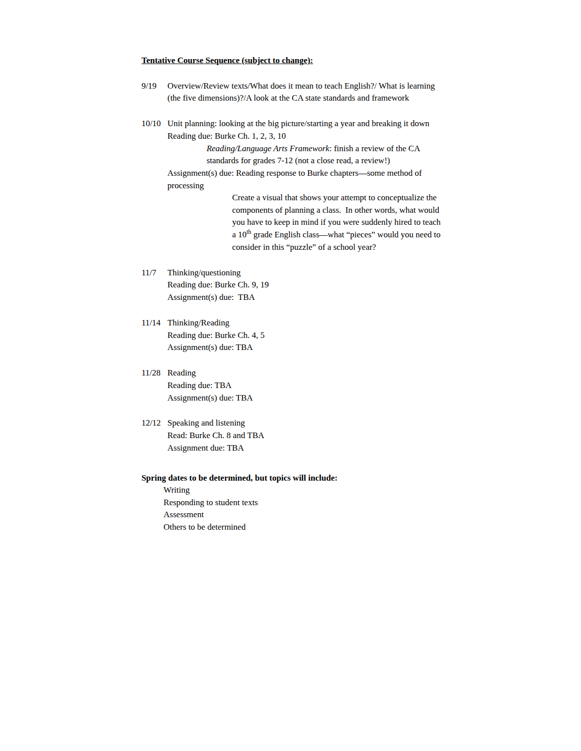Tentative Course Sequence (subject to change):
9/19
Overview/Review texts/What does it mean to teach English?/ What is learning (the five dimensions)?/A look at the CA state standards and framework
10/10
Unit planning: looking at the big picture/starting a year and breaking it down
Reading due: Burke Ch. 1, 2, 3, 10
Reading/Language Arts Framework: finish a review of the CA standards for grades 7-12 (not a close read, a review!)
Assignment(s) due: Reading response to Burke chapters—some method of processing
Create a visual that shows your attempt to conceptualize the components of planning a class. In other words, what would you have to keep in mind if you were suddenly hired to teach a 10th grade English class—what “pieces” would you need to consider in this “puzzle” of a school year?
11/7
Thinking/questioning
Reading due: Burke Ch. 9, 19
Assignment(s) due: TBA
11/14
Thinking/Reading
Reading due: Burke Ch. 4, 5
Assignment(s) due: TBA
11/28
Reading
Reading due: TBA
Assignment(s) due: TBA
12/12
Speaking and listening
Read: Burke Ch. 8 and TBA
Assignment due: TBA
Spring dates to be determined, but topics will include:
Writing
Responding to student texts
Assessment
Others to be determined